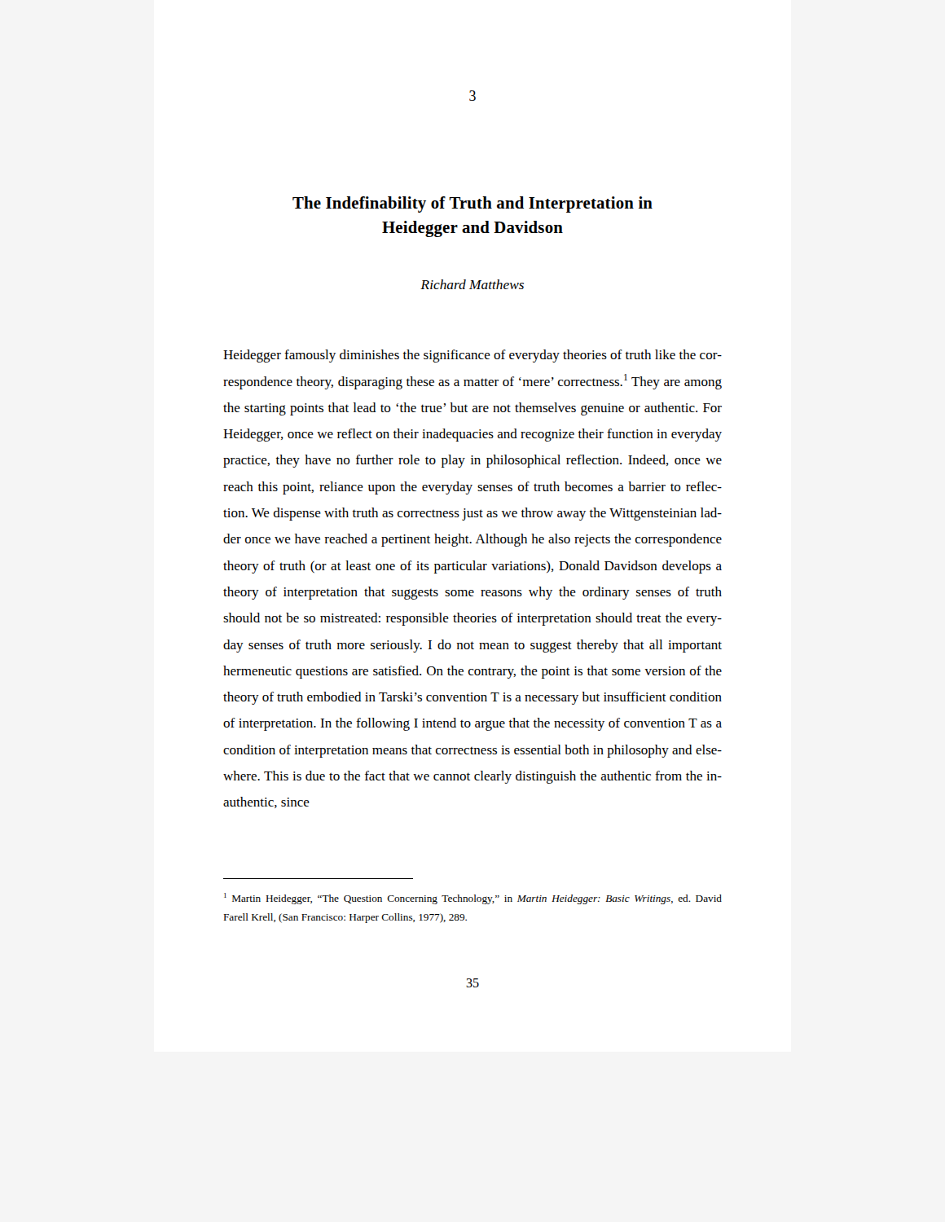3
The Indefinability of Truth and Interpretation in
Heidegger and Davidson
Richard Matthews
Heidegger famously diminishes the significance of everyday theories of truth like the correspondence theory, disparaging these as a matter of ‘mere’ correctness.1 They are among the starting points that lead to ‘the true’ but are not themselves genuine or authentic. For Heidegger, once we reflect on their inadequacies and recognize their function in everyday practice, they have no further role to play in philosophical reflection. Indeed, once we reach this point, reliance upon the everyday senses of truth becomes a barrier to reflection. We dispense with truth as correctness just as we throw away the Wittgensteinian ladder once we have reached a pertinent height. Although he also rejects the correspondence theory of truth (or at least one of its particular variations), Donald Davidson develops a theory of interpretation that suggests some reasons why the ordinary senses of truth should not be so mistreated: responsible theories of interpretation should treat the everyday senses of truth more seriously. I do not mean to suggest thereby that all important hermeneutic questions are satisfied. On the contrary, the point is that some version of the theory of truth embodied in Tarski’s convention T is a necessary but insufficient condition of interpretation. In the following I intend to argue that the necessity of convention T as a condition of interpretation means that correctness is essential both in philosophy and elsewhere. This is due to the fact that we cannot clearly distinguish the authentic from the inauthentic, since
1 Martin Heidegger, “The Question Concerning Technology,” in Martin Heidegger: Basic Writings, ed. David Farell Krell, (San Francisco: Harper Collins, 1977), 289.
35